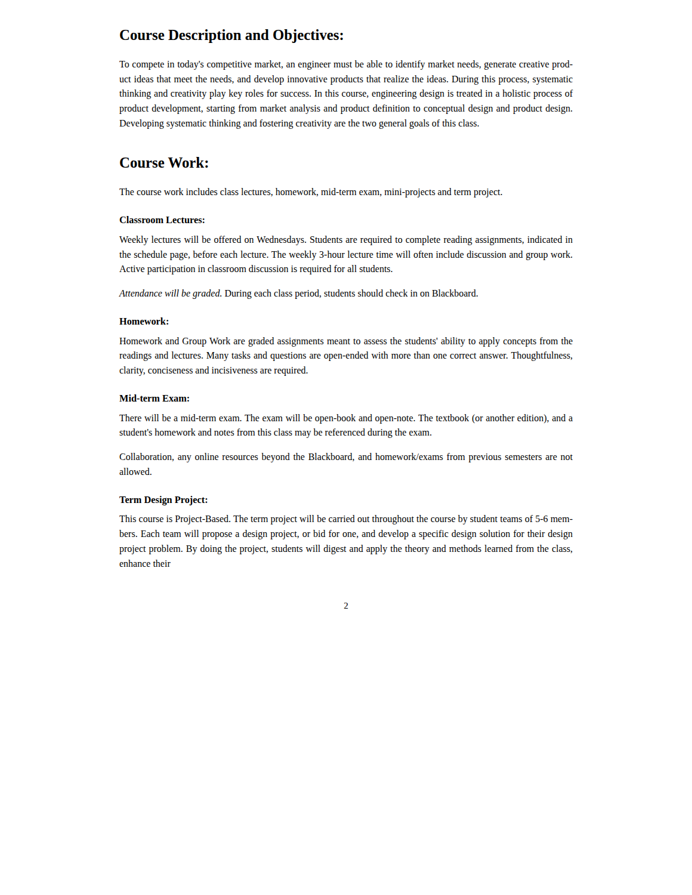Course Description and Objectives:
To compete in today's competitive market, an engineer must be able to identify market needs, generate creative product ideas that meet the needs, and develop innovative products that realize the ideas. During this process, systematic thinking and creativity play key roles for success. In this course, engineering design is treated in a holistic process of product development, starting from market analysis and product definition to conceptual design and product design. Developing systematic thinking and fostering creativity are the two general goals of this class.
Course Work:
The course work includes class lectures, homework, mid-term exam, mini-projects and term project.
Classroom Lectures:
Weekly lectures will be offered on Wednesdays. Students are required to complete reading assignments, indicated in the schedule page, before each lecture. The weekly 3-hour lecture time will often include discussion and group work. Active participation in classroom discussion is required for all students.
Attendance will be graded. During each class period, students should check in on Blackboard.
Homework:
Homework and Group Work are graded assignments meant to assess the students' ability to apply concepts from the readings and lectures. Many tasks and questions are open-ended with more than one correct answer. Thoughtfulness, clarity, conciseness and incisiveness are required.
Mid-term Exam:
There will be a mid-term exam. The exam will be open-book and open-note. The textbook (or another edition), and a student's homework and notes from this class may be referenced during the exam.
Collaboration, any online resources beyond the Blackboard, and homework/exams from previous semesters are not allowed.
Term Design Project:
This course is Project-Based. The term project will be carried out throughout the course by student teams of 5-6 members. Each team will propose a design project, or bid for one, and develop a specific design solution for their design project problem. By doing the project, students will digest and apply the theory and methods learned from the class, enhance their
2